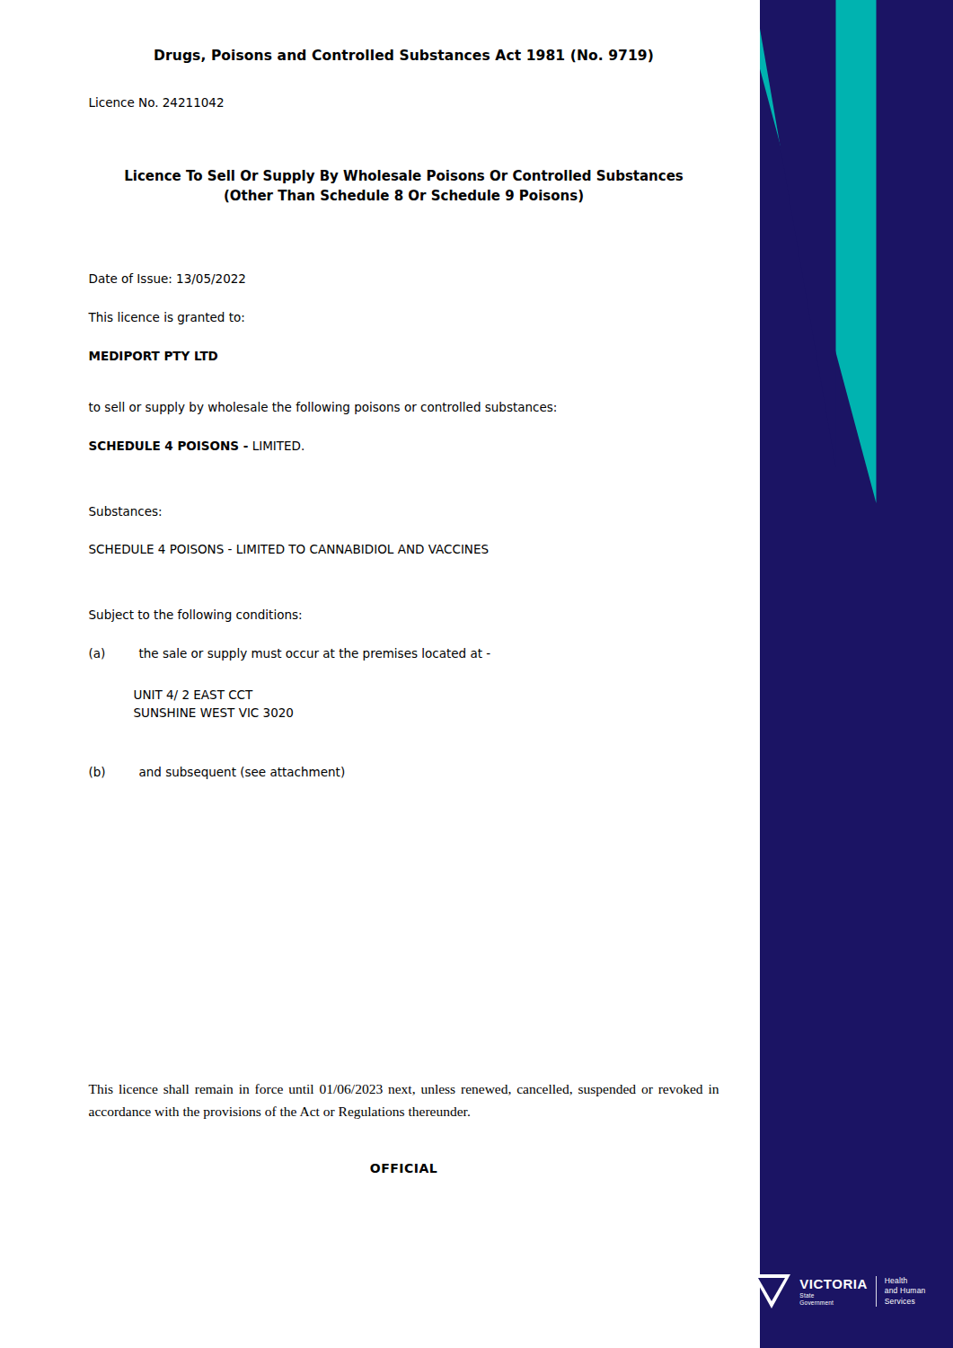Drugs, Poisons and Controlled Substances Act 1981 (No. 9719)
Licence No. 24211042
Licence To Sell Or Supply By Wholesale Poisons Or Controlled Substances
(Other Than Schedule 8 Or Schedule 9 Poisons)
Date of Issue: 13/05/2022
This licence is granted to:
MEDIPORT PTY LTD
to sell or supply by wholesale the following poisons or controlled substances:
SCHEDULE 4 POISONS - LIMITED.
Substances:
SCHEDULE 4 POISONS - LIMITED TO CANNABIDIOL AND VACCINES
Subject to the following conditions:
| (a) | the sale or supply must occur at the premises located at - |
UNIT 4/ 2 EAST CCT
SUNSHINE WEST VIC 3020
| (b) | and subsequent (see attachment) |
This licence shall remain in force until 01/06/2023 next, unless renewed, cancelled, suspended or revoked in accordance with the provisions of the Act or Regulations thereunder.
OFFICIAL
VICTORIA
State
Government
Health
and Human
Services